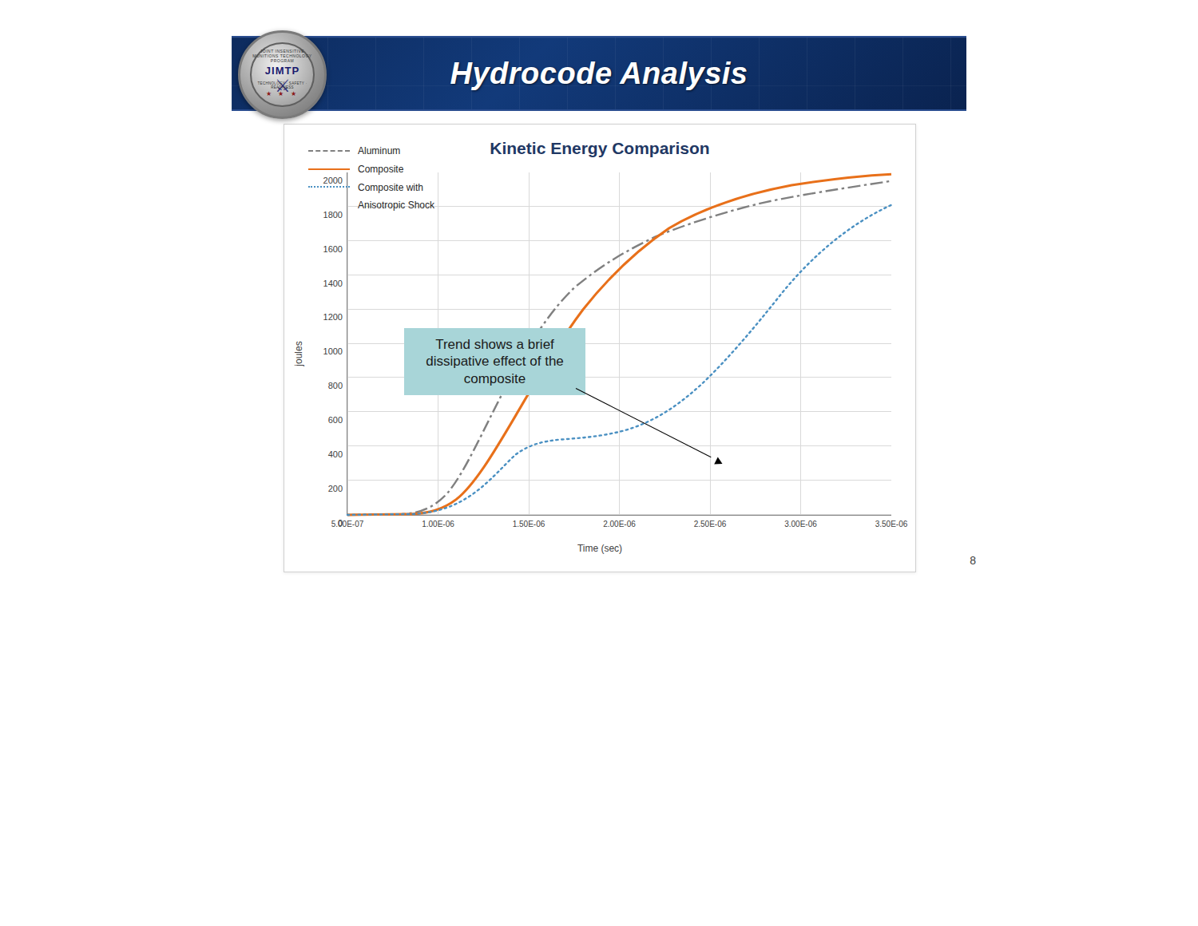Hydrocode Analysis
JOINT INSENSITIVE MUNITIONS TECHNOLOGY PROGRAM
JIMTP
⚔
TECHNOLOGY · SAFETY · READINESS
★ ★ ★
Kinetic Energy Comparison
joules
2000
1800
1600
1400
1200
1000
800
600
400
200
0
5.00E-07
1.00E-06
1.50E-06
2.00E-06
2.50E-06
3.00E-06
3.50E-06
Aluminum
Composite
Composite with
Anisotropic Shock
Trend shows a brief dissipative effect of the composite
Time (sec)
8